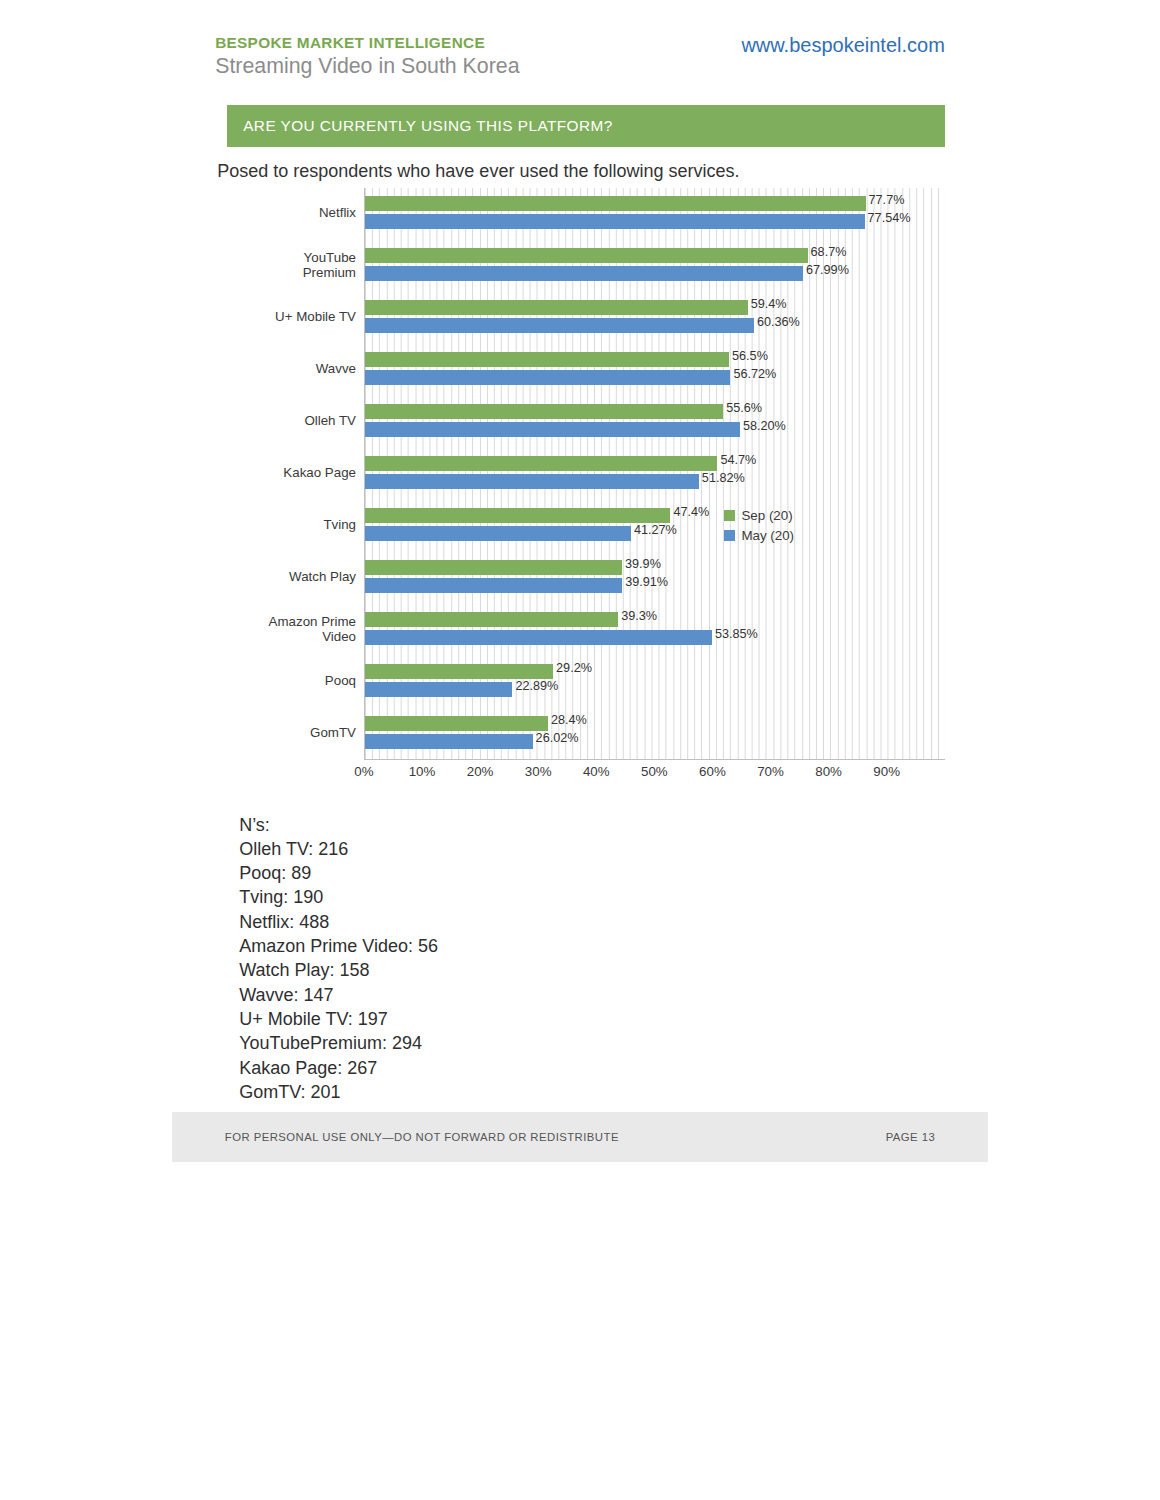Bespoke Market Intelligence
Streaming Video in South Korea
www.bespokeintel.com
Are you currently using this platform?
Posed to respondents who have ever used the following services.
Netflix
YouTube
Premium
U+ Mobile TV
Wavve
Olleh TV
Kakao Page
Tving
Watch Play
Amazon Prime
Video
Pooq
GomTV
Sep (20)
May (20)
77.7%
77.54%
68.7%
67.99%
59.4%
60.36%
56.5%
56.72%
55.6%
58.20%
54.7%
51.82%
47.4%
41.27%
39.9%
39.91%
39.3%
53.85%
29.2%
22.89%
28.4%
26.02%
0% 10% 20% 30% 40% 50% 60% 70% 80% 90%
N’s:
Olleh TV: 216
Pooq: 89
Tving: 190
Netflix: 488
Amazon Prime Video: 56
Watch Play: 158
Wavve: 147
U+ Mobile TV: 197
YouTubePremium: 294
Kakao Page: 267
GomTV: 201
For personal use only—do not forward or redistribute
Page 13